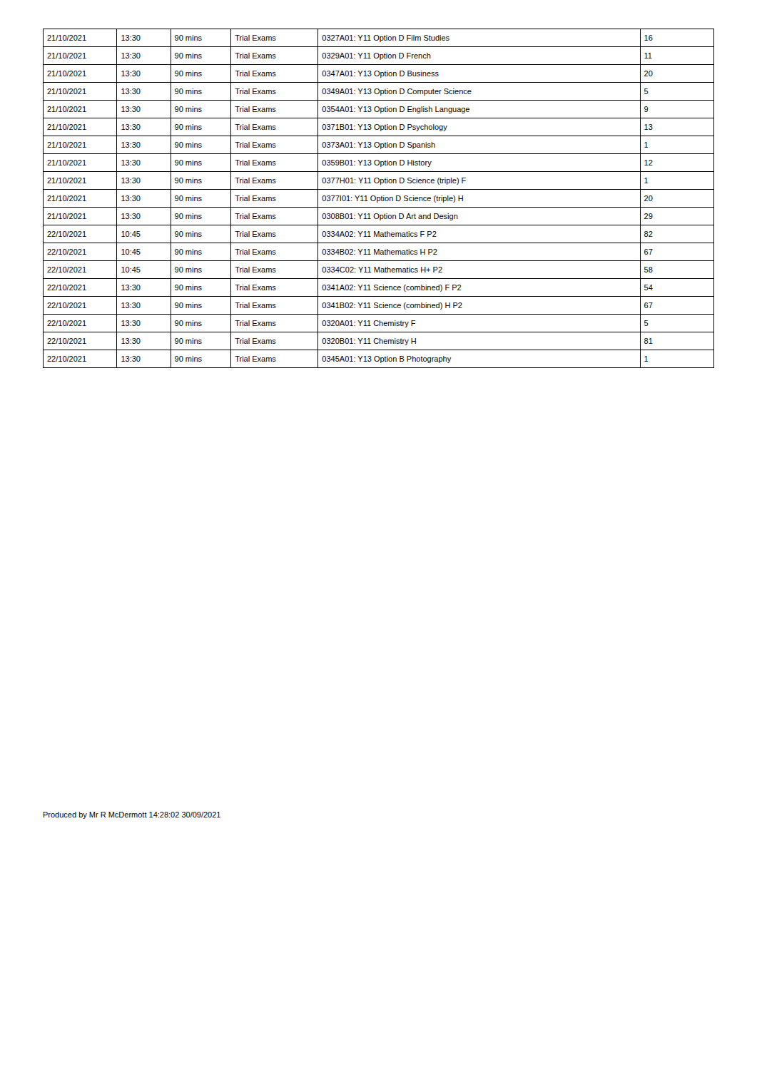| 21/10/2021 | 13:30 | 90 mins | Trial Exams | 0327A01: Y11 Option D Film Studies | 16 |
| 21/10/2021 | 13:30 | 90 mins | Trial Exams | 0329A01: Y11 Option D French | 11 |
| 21/10/2021 | 13:30 | 90 mins | Trial Exams | 0347A01: Y13 Option D Business | 20 |
| 21/10/2021 | 13:30 | 90 mins | Trial Exams | 0349A01: Y13 Option D Computer Science | 5 |
| 21/10/2021 | 13:30 | 90 mins | Trial Exams | 0354A01: Y13 Option D English Language | 9 |
| 21/10/2021 | 13:30 | 90 mins | Trial Exams | 0371B01: Y13 Option D Psychology | 13 |
| 21/10/2021 | 13:30 | 90 mins | Trial Exams | 0373A01: Y13 Option D Spanish | 1 |
| 21/10/2021 | 13:30 | 90 mins | Trial Exams | 0359B01: Y13 Option D History | 12 |
| 21/10/2021 | 13:30 | 90 mins | Trial Exams | 0377H01: Y11 Option D Science (triple) F | 1 |
| 21/10/2021 | 13:30 | 90 mins | Trial Exams | 0377I01: Y11 Option D Science (triple) H | 20 |
| 21/10/2021 | 13:30 | 90 mins | Trial Exams | 0308B01: Y11 Option D Art and Design | 29 |
| 22/10/2021 | 10:45 | 90 mins | Trial Exams | 0334A02: Y11 Mathematics F P2 | 82 |
| 22/10/2021 | 10:45 | 90 mins | Trial Exams | 0334B02: Y11 Mathematics H P2 | 67 |
| 22/10/2021 | 10:45 | 90 mins | Trial Exams | 0334C02: Y11 Mathematics H+ P2 | 58 |
| 22/10/2021 | 13:30 | 90 mins | Trial Exams | 0341A02: Y11 Science (combined) F P2 | 54 |
| 22/10/2021 | 13:30 | 90 mins | Trial Exams | 0341B02: Y11 Science (combined) H P2 | 67 |
| 22/10/2021 | 13:30 | 90 mins | Trial Exams | 0320A01: Y11 Chemistry F | 5 |
| 22/10/2021 | 13:30 | 90 mins | Trial Exams | 0320B01: Y11 Chemistry H | 81 |
| 22/10/2021 | 13:30 | 90 mins | Trial Exams | 0345A01: Y13 Option B Photography | 1 |
Produced by Mr R McDermott 14:28:02 30/09/2021